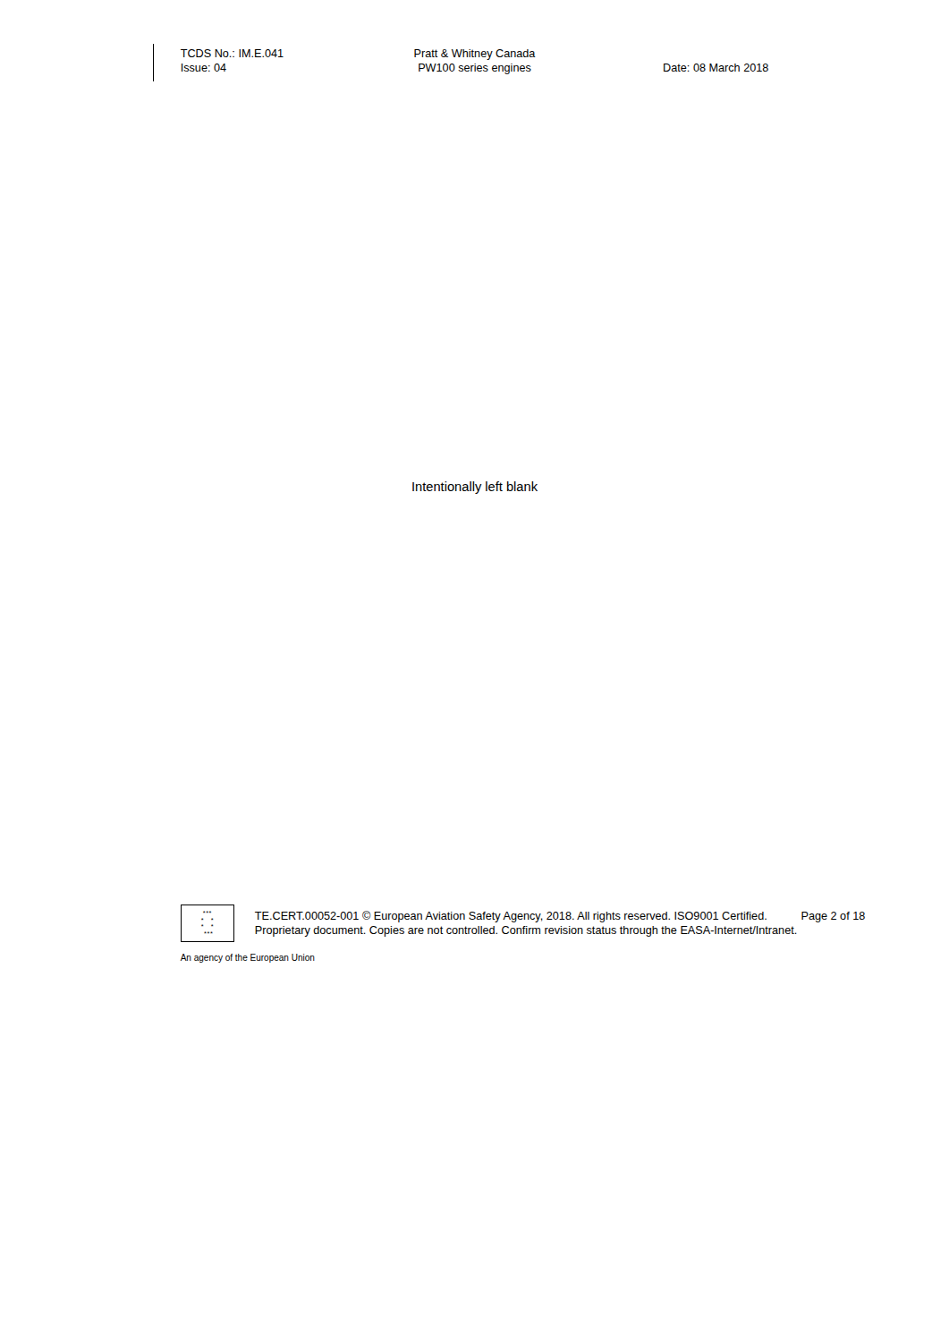| TCDS No.: IM.E.041 | Pratt & Whitney Canada | |
| Issue: 04 | PW100 series engines | Date: 08 March 2018 |
Intentionally left blank
| *** * * * * *** | TE.CERT.00052-001 © European Aviation Safety Agency, 2018. All rights reserved. ISO9001 Certified. Page 2 of 18 Proprietary document. Copies are not controlled. Confirm revision status through the EASA-Internet/Intranet. |
An agency of the European Union